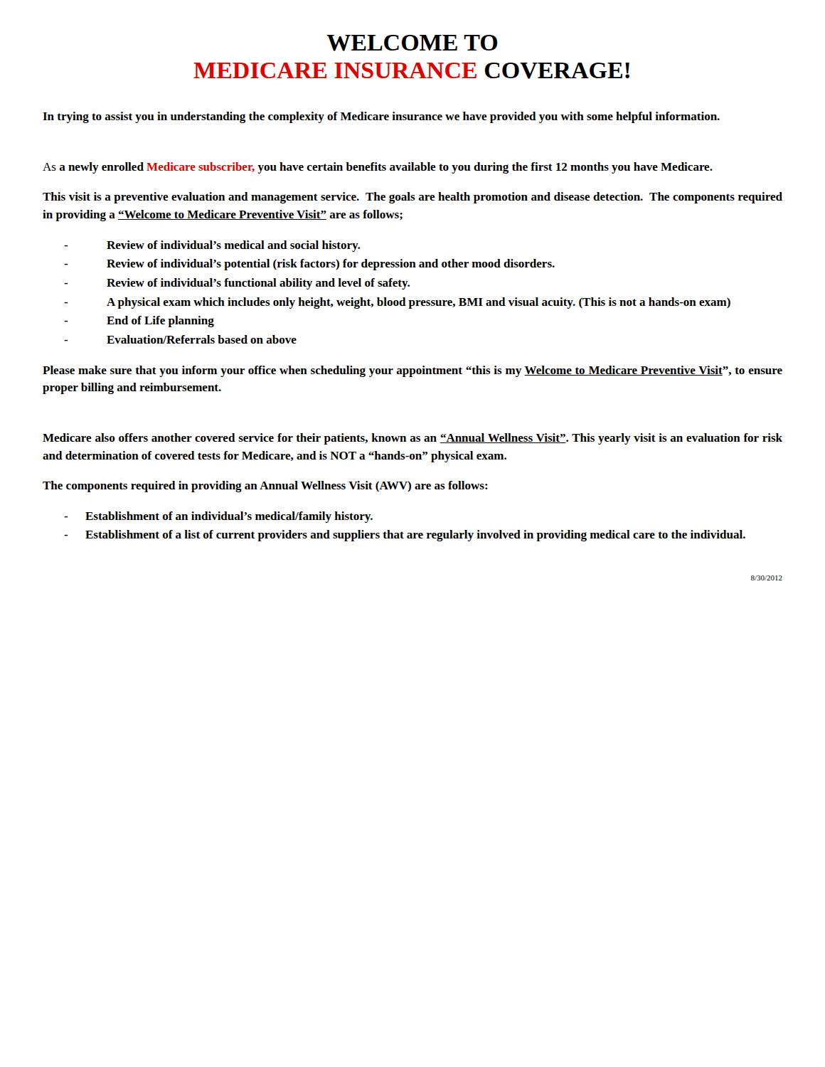WELCOME TO
MEDICARE INSURANCE COVERAGE!
In trying to assist you in understanding the complexity of Medicare insurance we have provided you with some helpful information.
As a newly enrolled Medicare subscriber, you have certain benefits available to you during the first 12 months you have Medicare.
This visit is a preventive evaluation and management service. The goals are health promotion and disease detection. The components required in providing a “Welcome to Medicare Preventive Visit” are as follows;
Review of individual’s medical and social history.
Review of individual’s potential (risk factors) for depression and other mood disorders.
Review of individual’s functional ability and level of safety.
A physical exam which includes only height, weight, blood pressure, BMI and visual acuity. (This is not a hands-on exam)
End of Life planning
Evaluation/Referrals based on above
Please make sure that you inform your office when scheduling your appointment “this is my Welcome to Medicare Preventive Visit”, to ensure proper billing and reimbursement.
Medicare also offers another covered service for their patients, known as an “Annual Wellness Visit”. This yearly visit is an evaluation for risk and determination of covered tests for Medicare, and is NOT a “hands-on” physical exam.
The components required in providing an Annual Wellness Visit (AWV) are as follows:
Establishment of an individual’s medical/family history.
Establishment of a list of current providers and suppliers that are regularly involved in providing medical care to the individual.
8/30/2012